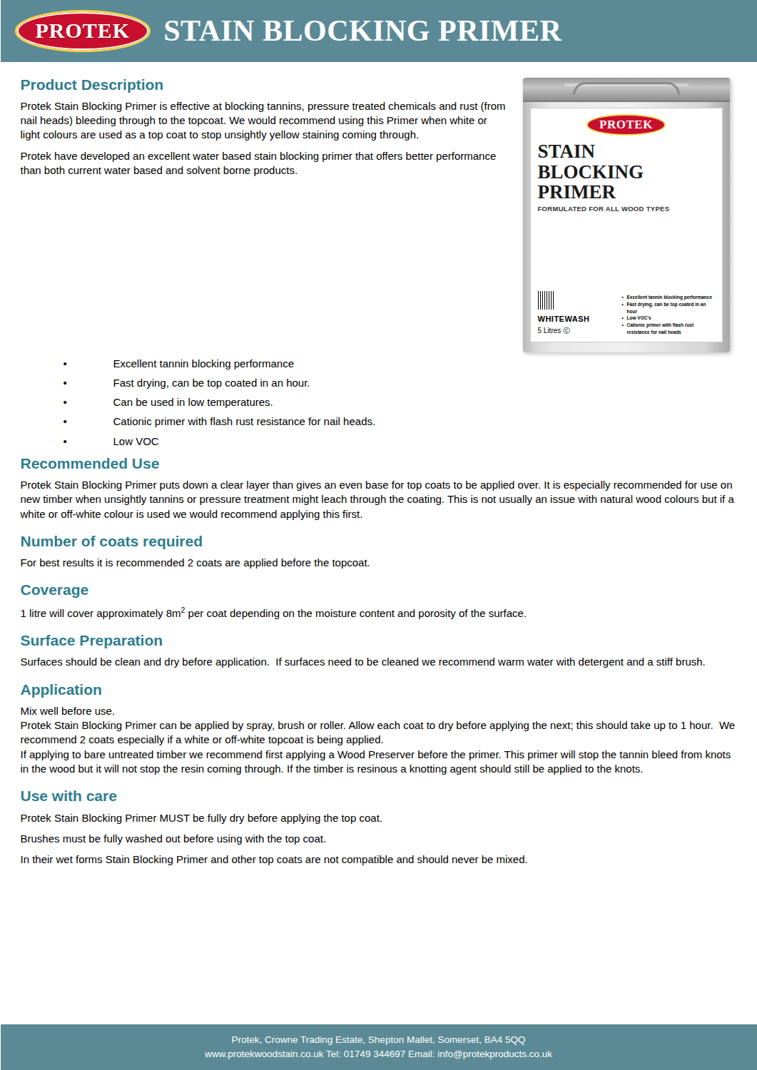PROTEK
STAIN BLOCKING PRIMER
Product Description
Protek Stain Blocking Primer is effective at blocking tannins, pressure treated chemicals and rust (from nail heads) bleeding through to the topcoat. We would recommend using this Primer when white or light colours are used as a top coat to stop unsightly yellow staining coming through.
Protek have developed an excellent water based stain blocking primer that offers better performance than both current water based and solvent borne products.
PROTEK
STAIN
BLOCKING
PRIMER
FORMULATED FOR ALL WOOD TYPES
WHITEWASH
5 Litres Ⓒ
Excellent tannin blocking performance
Fast drying, can be top coated in an hour
Low VOC's
Cationic primer with flash rust resistance for nail heads
Excellent tannin blocking performance
Fast drying, can be top coated in an hour.
Can be used in low temperatures.
Cationic primer with flash rust resistance for nail heads.
Low VOC
Recommended Use
Protek Stain Blocking Primer puts down a clear layer than gives an even base for top coats to be applied over. It is especially recommended for use on new timber when unsightly tannins or pressure treatment might leach through the coating. This is not usually an issue with natural wood colours but if a white or off-white colour is used we would recommend applying this first.
Number of coats required
For best results it is recommended 2 coats are applied before the topcoat.
Coverage
1 litre will cover approximately 8m2 per coat depending on the moisture content and porosity of the surface.
Surface Preparation
Surfaces should be clean and dry before application. If surfaces need to be cleaned we recommend warm water with detergent and a stiff brush.
Application
Mix well before use.
Protek Stain Blocking Primer can be applied by spray, brush or roller. Allow each coat to dry before applying the next; this should take up to 1 hour. We recommend 2 coats especially if a white or off-white topcoat is being applied.
If applying to bare untreated timber we recommend first applying a Wood Preserver before the primer. This primer will stop the tannin bleed from knots in the wood but it will not stop the resin coming through. If the timber is resinous a knotting agent should still be applied to the knots.
Use with care
Protek Stain Blocking Primer MUST be fully dry before applying the top coat.
Brushes must be fully washed out before using with the top coat.
In their wet forms Stain Blocking Primer and other top coats are not compatible and should never be mixed.
Protek, Crowne Trading Estate, Shepton Mallet, Somerset, BA4 5QQ
www.protekwoodstain.co.uk Tel: 01749 344697 Email: info@protekproducts.co.uk